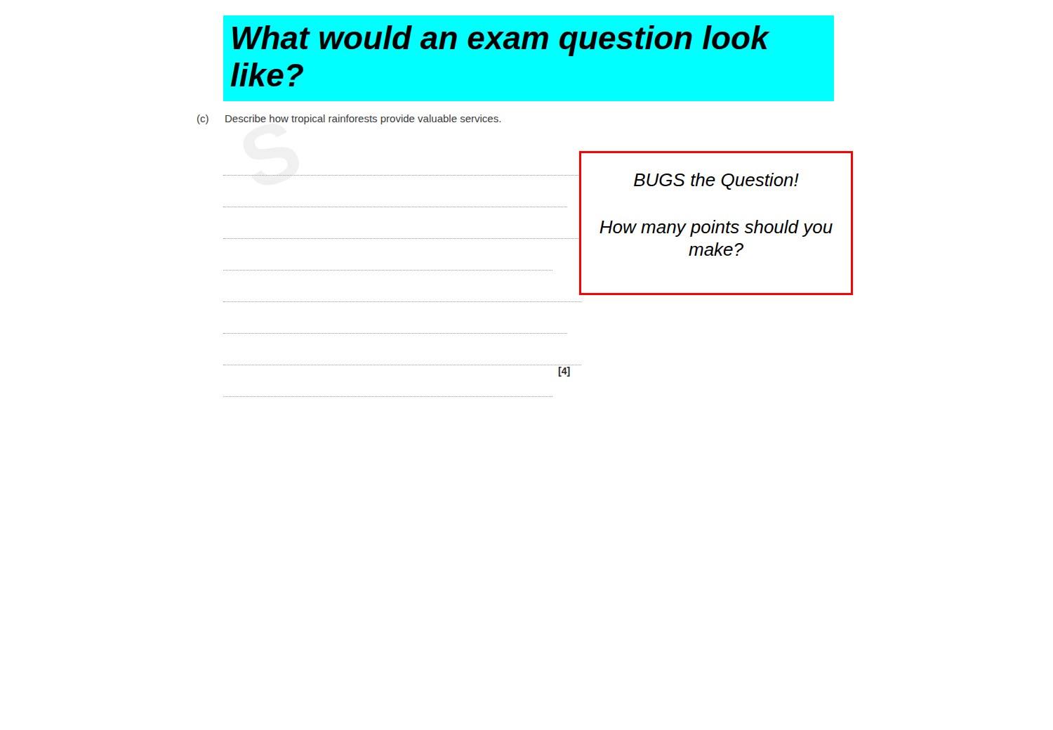What would an exam question look like?
S
(c) Describe how tropical rainforests provide valuable services.
[4]
BUGS the Question!
How many points should you make?